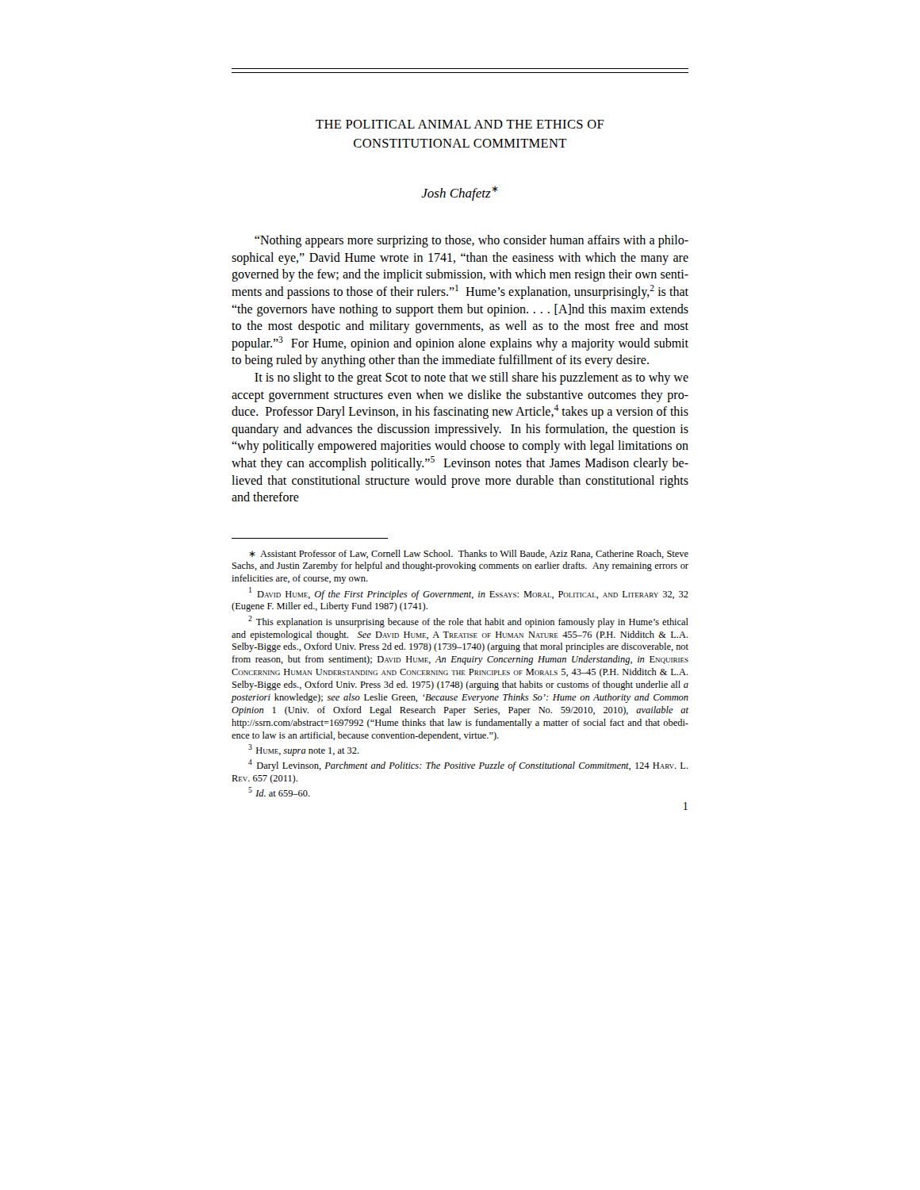The Political Animal and the Ethics of
Constitutional Commitment
Josh Chafetz∗
“Nothing appears more surprizing to those, who consider human affairs with a philosophical eye,” David Hume wrote in 1741, “than the easiness with which the many are governed by the few; and the implicit submission, with which men resign their own sentiments and passions to those of their rulers.”1 Hume’s explanation, unsurprisingly,2 is that “the governors have nothing to support them but opinion. . . . [A]nd this maxim extends to the most despotic and military governments, as well as to the most free and most popular.”3 For Hume, opinion and opinion alone explains why a majority would submit to being ruled by anything other than the immediate fulfillment of its every desire.
It is no slight to the great Scot to note that we still share his puzzlement as to why we accept government structures even when we dislike the substantive outcomes they produce. Professor Daryl Levinson, in his fascinating new Article,4 takes up a version of this quandary and advances the discussion impressively. In his formulation, the question is “why politically empowered majorities would choose to comply with legal limitations on what they can accomplish politically.”5 Levinson notes that James Madison clearly believed that constitutional structure would prove more durable than constitutional rights and therefore
∗ Assistant Professor of Law, Cornell Law School. Thanks to Will Baude, Aziz Rana, Catherine Roach, Steve Sachs, and Justin Zaremby for helpful and thought-provoking comments on earlier drafts. Any remaining errors or infelicities are, of course, my own.
1 David Hume, Of the First Principles of Government, in Essays: Moral, Political, and Literary 32, 32 (Eugene F. Miller ed., Liberty Fund 1987) (1741).
2 This explanation is unsurprising because of the role that habit and opinion famously play in Hume’s ethical and epistemological thought. See David Hume, A Treatise of Human Nature 455–76 (P.H. Nidditch & L.A. Selby-Bigge eds., Oxford Univ. Press 2d ed. 1978) (1739–1740) (arguing that moral principles are discoverable, not from reason, but from sentiment); David Hume, An Enquiry Concerning Human Understanding, in Enquiries Concerning Human Understanding and Concerning the Principles of Morals 5, 43–45 (P.H. Nidditch & L.A. Selby-Bigge eds., Oxford Univ. Press 3d ed. 1975) (1748) (arguing that habits or customs of thought underlie all a posteriori knowledge); see also Leslie Green, ‘Because Everyone Thinks So’: Hume on Authority and Common Opinion 1 (Univ. of Oxford Legal Research Paper Series, Paper No. 59/2010, 2010), available at http://ssrn.com/abstract=1697992 (“Hume thinks that law is fundamentally a matter of social fact and that obedience to law is an artificial, because convention-dependent, virtue.”).
3 Hume, supra note 1, at 32.
4 Daryl Levinson, Parchment and Politics: The Positive Puzzle of Constitutional Commitment, 124 Harv. L. Rev. 657 (2011).
5 Id. at 659–60.
1